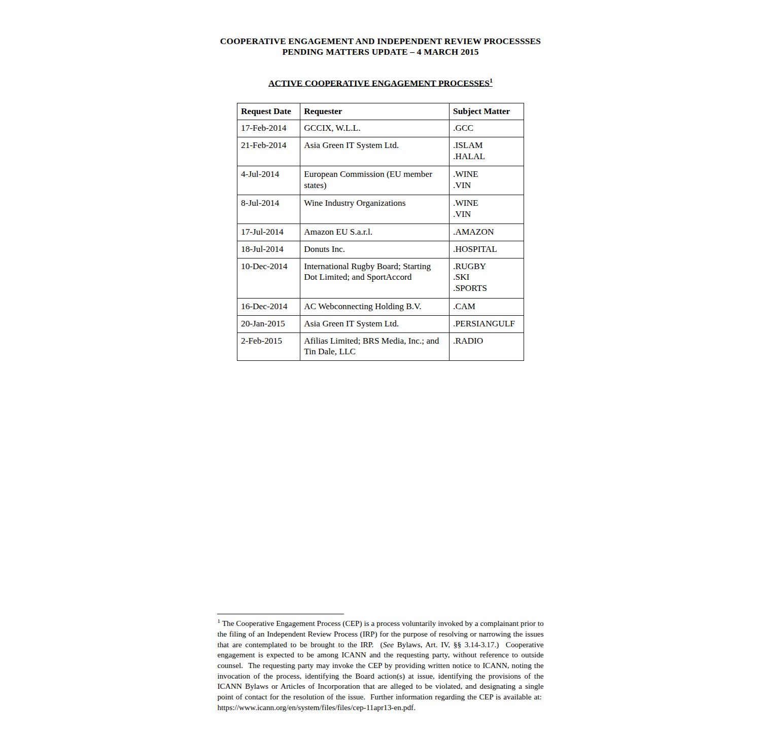Cooperative Engagement and Independent Review Processses
Pending Matters Update – 4 March 2015
Active Cooperative Engagement Processes1
| Request Date | Requester | Subject Matter |
| --- | --- | --- |
| 17-Feb-2014 | GCCIX, W.L.L. | .GCC |
| 21-Feb-2014 | Asia Green IT System Ltd. | .ISLAM .HALAL |
| 4-Jul-2014 | European Commission (EU member states) | .WINE .VIN |
| 8-Jul-2014 | Wine Industry Organizations | .WINE .VIN |
| 17-Jul-2014 | Amazon EU S.a.r.l. | .AMAZON |
| 18-Jul-2014 | Donuts Inc. | .HOSPITAL |
| 10-Dec-2014 | International Rugby Board; Starting Dot Limited; and SportAccord | .RUGBY .SKI .SPORTS |
| 16-Dec-2014 | AC Webconnecting Holding B.V. | .CAM |
| 20-Jan-2015 | Asia Green IT System Ltd. | .PERSIANGULF |
| 2-Feb-2015 | Afilias Limited; BRS Media, Inc.; and Tin Dale, LLC | .RADIO |
1 The Cooperative Engagement Process (CEP) is a process voluntarily invoked by a complainant prior to the filing of an Independent Review Process (IRP) for the purpose of resolving or narrowing the issues that are contemplated to be brought to the IRP. (See Bylaws, Art. IV, §§ 3.14-3.17.) Cooperative engagement is expected to be among ICANN and the requesting party, without reference to outside counsel. The requesting party may invoke the CEP by providing written notice to ICANN, noting the invocation of the process, identifying the Board action(s) at issue, identifying the provisions of the ICANN Bylaws or Articles of Incorporation that are alleged to be violated, and designating a single point of contact for the resolution of the issue. Further information regarding the CEP is available at: https://www.icann.org/en/system/files/files/cep-11apr13-en.pdf.